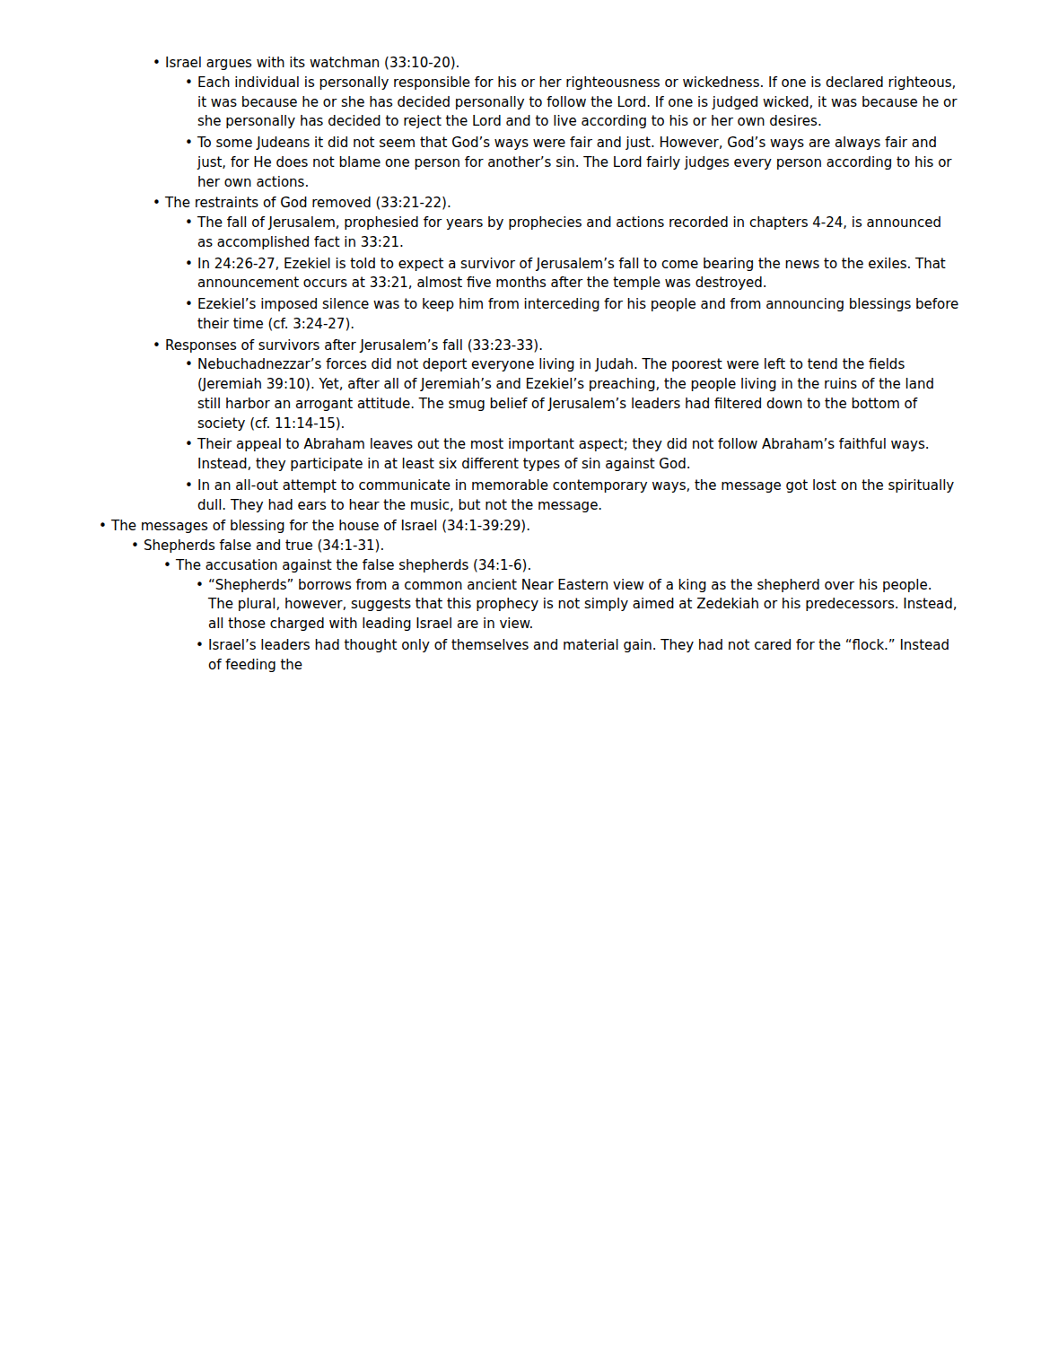Israel argues with its watchman (33:10-20).
Each individual is personally responsible for his or her righteousness or wickedness. If one is declared righteous, it was because he or she has decided personally to follow the Lord. If one is judged wicked, it was because he or she personally has decided to reject the Lord and to live according to his or her own desires.
To some Judeans it did not seem that God’s ways were fair and just. However, God’s ways are always fair and just, for He does not blame one person for another’s sin. The Lord fairly judges every person according to his or her own actions.
The restraints of God removed (33:21-22).
The fall of Jerusalem, prophesied for years by prophecies and actions recorded in chapters 4-24, is announced as accomplished fact in 33:21.
In 24:26-27, Ezekiel is told to expect a survivor of Jerusalem’s fall to come bearing the news to the exiles. That announcement occurs at 33:21, almost five months after the temple was destroyed.
Ezekiel’s imposed silence was to keep him from interceding for his people and from announcing blessings before their time (cf. 3:24-27).
Responses of survivors after Jerusalem’s fall (33:23-33).
Nebuchadnezzar’s forces did not deport everyone living in Judah. The poorest were left to tend the fields (Jeremiah 39:10). Yet, after all of Jeremiah’s and Ezekiel’s preaching, the people living in the ruins of the land still harbor an arrogant attitude. The smug belief of Jerusalem’s leaders had filtered down to the bottom of society (cf. 11:14-15).
Their appeal to Abraham leaves out the most important aspect; they did not follow Abraham’s faithful ways. Instead, they participate in at least six different types of sin against God.
In an all-out attempt to communicate in memorable contemporary ways, the message got lost on the spiritually dull. They had ears to hear the music, but not the message.
The messages of blessing for the house of Israel (34:1-39:29).
Shepherds false and true (34:1-31).
The accusation against the false shepherds (34:1-6).
“Shepherds” borrows from a common ancient Near Eastern view of a king as the shepherd over his people. The plural, however, suggests that this prophecy is not simply aimed at Zedekiah or his predecessors. Instead, all those charged with leading Israel are in view.
Israel’s leaders had thought only of themselves and material gain. They had not cared for the “flock.” Instead of feeding the